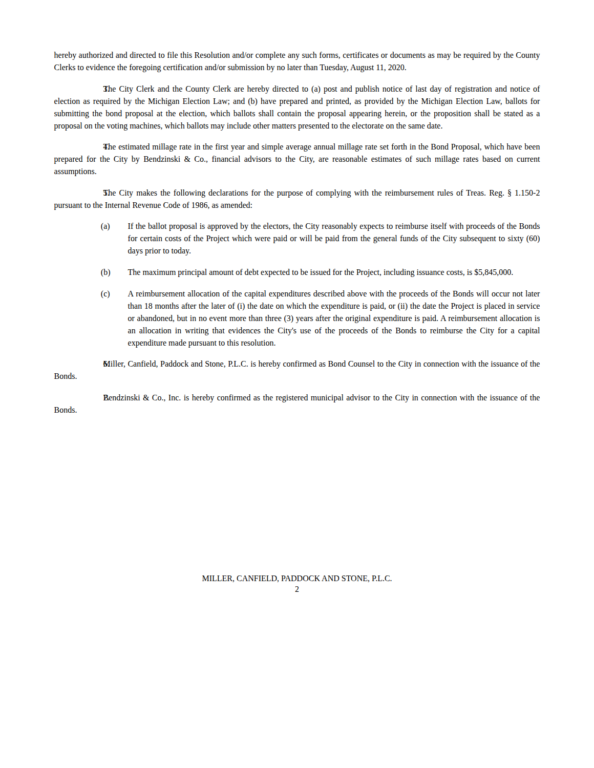hereby authorized and directed to file this Resolution and/or complete any such forms, certificates or documents as may be required by the County Clerks to evidence the foregoing certification and/or submission by no later than Tuesday, August 11, 2020.
3. The City Clerk and the County Clerk are hereby directed to (a) post and publish notice of last day of registration and notice of election as required by the Michigan Election Law; and (b) have prepared and printed, as provided by the Michigan Election Law, ballots for submitting the bond proposal at the election, which ballots shall contain the proposal appearing herein, or the proposition shall be stated as a proposal on the voting machines, which ballots may include other matters presented to the electorate on the same date.
4. The estimated millage rate in the first year and simple average annual millage rate set forth in the Bond Proposal, which have been prepared for the City by Bendzinski & Co., financial advisors to the City, are reasonable estimates of such millage rates based on current assumptions.
5. The City makes the following declarations for the purpose of complying with the reimbursement rules of Treas. Reg. § 1.150-2 pursuant to the Internal Revenue Code of 1986, as amended:
(a) If the ballot proposal is approved by the electors, the City reasonably expects to reimburse itself with proceeds of the Bonds for certain costs of the Project which were paid or will be paid from the general funds of the City subsequent to sixty (60) days prior to today.
(b) The maximum principal amount of debt expected to be issued for the Project, including issuance costs, is $5,845,000.
(c) A reimbursement allocation of the capital expenditures described above with the proceeds of the Bonds will occur not later than 18 months after the later of (i) the date on which the expenditure is paid, or (ii) the date the Project is placed in service or abandoned, but in no event more than three (3) years after the original expenditure is paid. A reimbursement allocation is an allocation in writing that evidences the City's use of the proceeds of the Bonds to reimburse the City for a capital expenditure made pursuant to this resolution.
6. Miller, Canfield, Paddock and Stone, P.L.C. is hereby confirmed as Bond Counsel to the City in connection with the issuance of the Bonds.
7. Bendzinski & Co., Inc. is hereby confirmed as the registered municipal advisor to the City in connection with the issuance of the Bonds.
MILLER, CANFIELD, PADDOCK AND STONE, P.L.C. 2